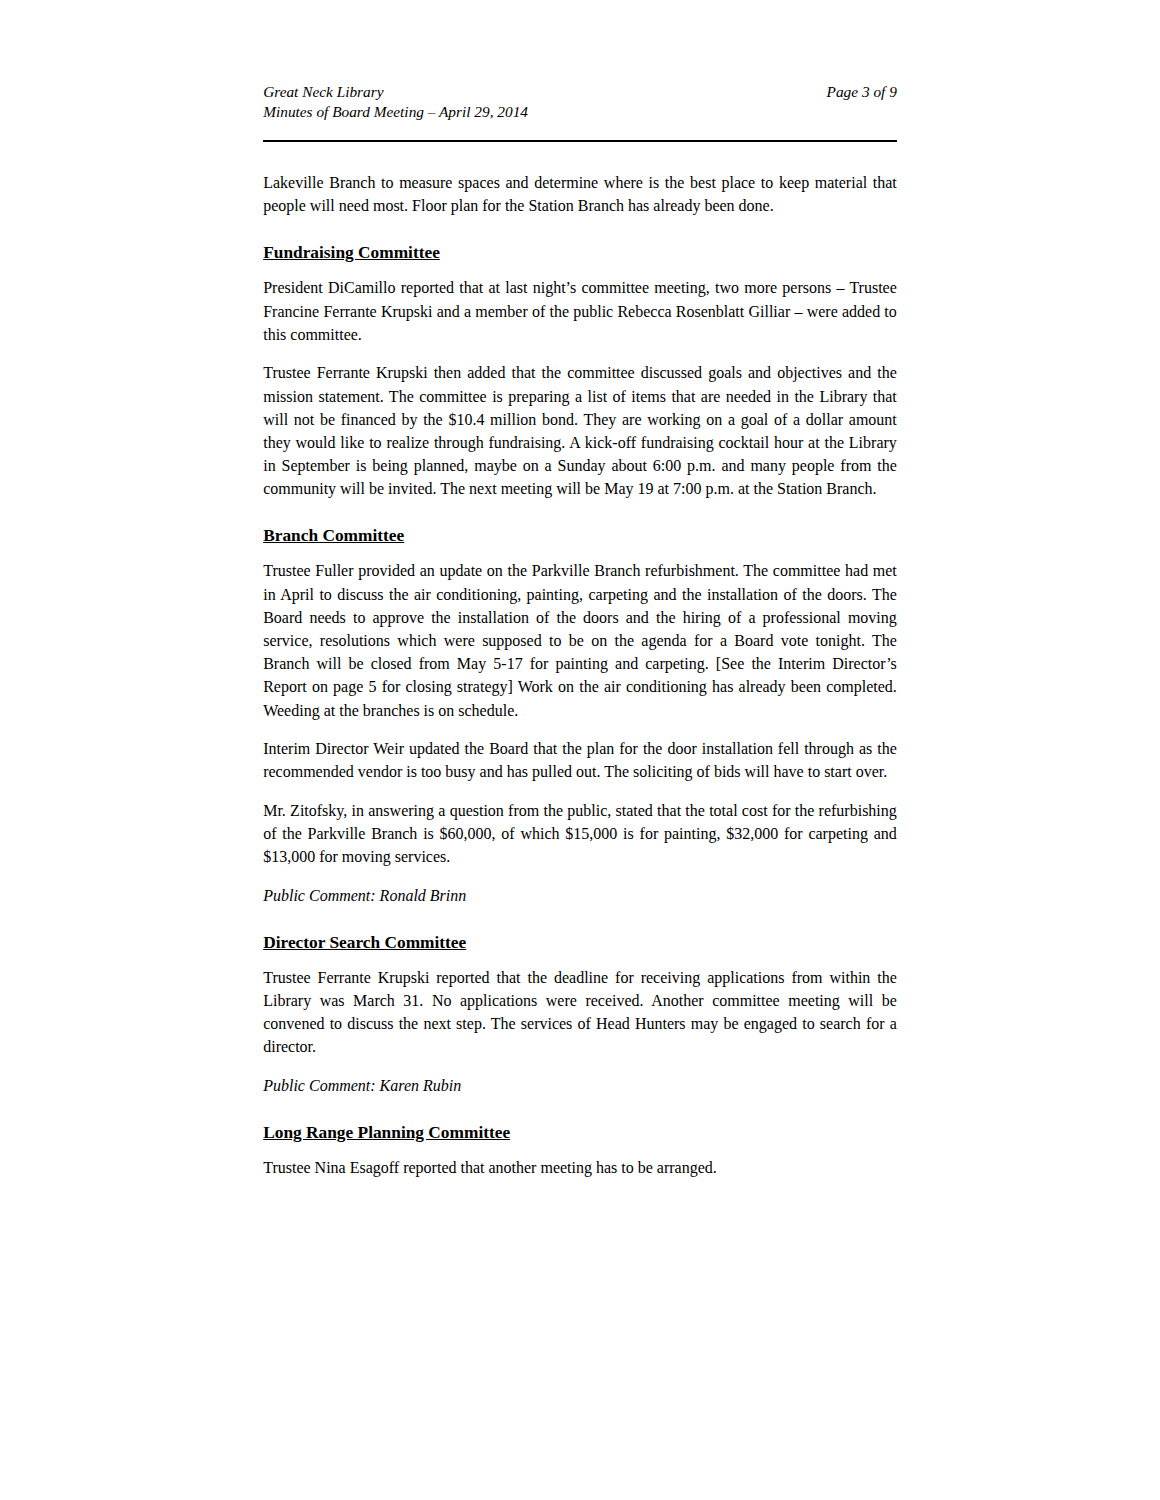Great Neck Library
Minutes of Board Meeting – April 29, 2014
Page 3 of 9
Lakeville Branch to measure spaces and determine where is the best place to keep material that people will need most. Floor plan for the Station Branch has already been done.
Fundraising Committee
President DiCamillo reported that at last night’s committee meeting, two more persons – Trustee Francine Ferrante Krupski and a member of the public Rebecca Rosenblatt Gilliar – were added to this committee.
Trustee Ferrante Krupski then added that the committee discussed goals and objectives and the mission statement. The committee is preparing a list of items that are needed in the Library that will not be financed by the $10.4 million bond. They are working on a goal of a dollar amount they would like to realize through fundraising. A kick-off fundraising cocktail hour at the Library in September is being planned, maybe on a Sunday about 6:00 p.m. and many people from the community will be invited. The next meeting will be May 19 at 7:00 p.m. at the Station Branch.
Branch Committee
Trustee Fuller provided an update on the Parkville Branch refurbishment. The committee had met in April to discuss the air conditioning, painting, carpeting and the installation of the doors. The Board needs to approve the installation of the doors and the hiring of a professional moving service, resolutions which were supposed to be on the agenda for a Board vote tonight. The Branch will be closed from May 5-17 for painting and carpeting. [See the Interim Director’s Report on page 5 for closing strategy] Work on the air conditioning has already been completed. Weeding at the branches is on schedule.
Interim Director Weir updated the Board that the plan for the door installation fell through as the recommended vendor is too busy and has pulled out. The soliciting of bids will have to start over.
Mr. Zitofsky, in answering a question from the public, stated that the total cost for the refurbishing of the Parkville Branch is $60,000, of which $15,000 is for painting, $32,000 for carpeting and $13,000 for moving services.
Public Comment: Ronald Brinn
Director Search Committee
Trustee Ferrante Krupski reported that the deadline for receiving applications from within the Library was March 31. No applications were received. Another committee meeting will be convened to discuss the next step. The services of Head Hunters may be engaged to search for a director.
Public Comment: Karen Rubin
Long Range Planning Committee
Trustee Nina Esagoff reported that another meeting has to be arranged.